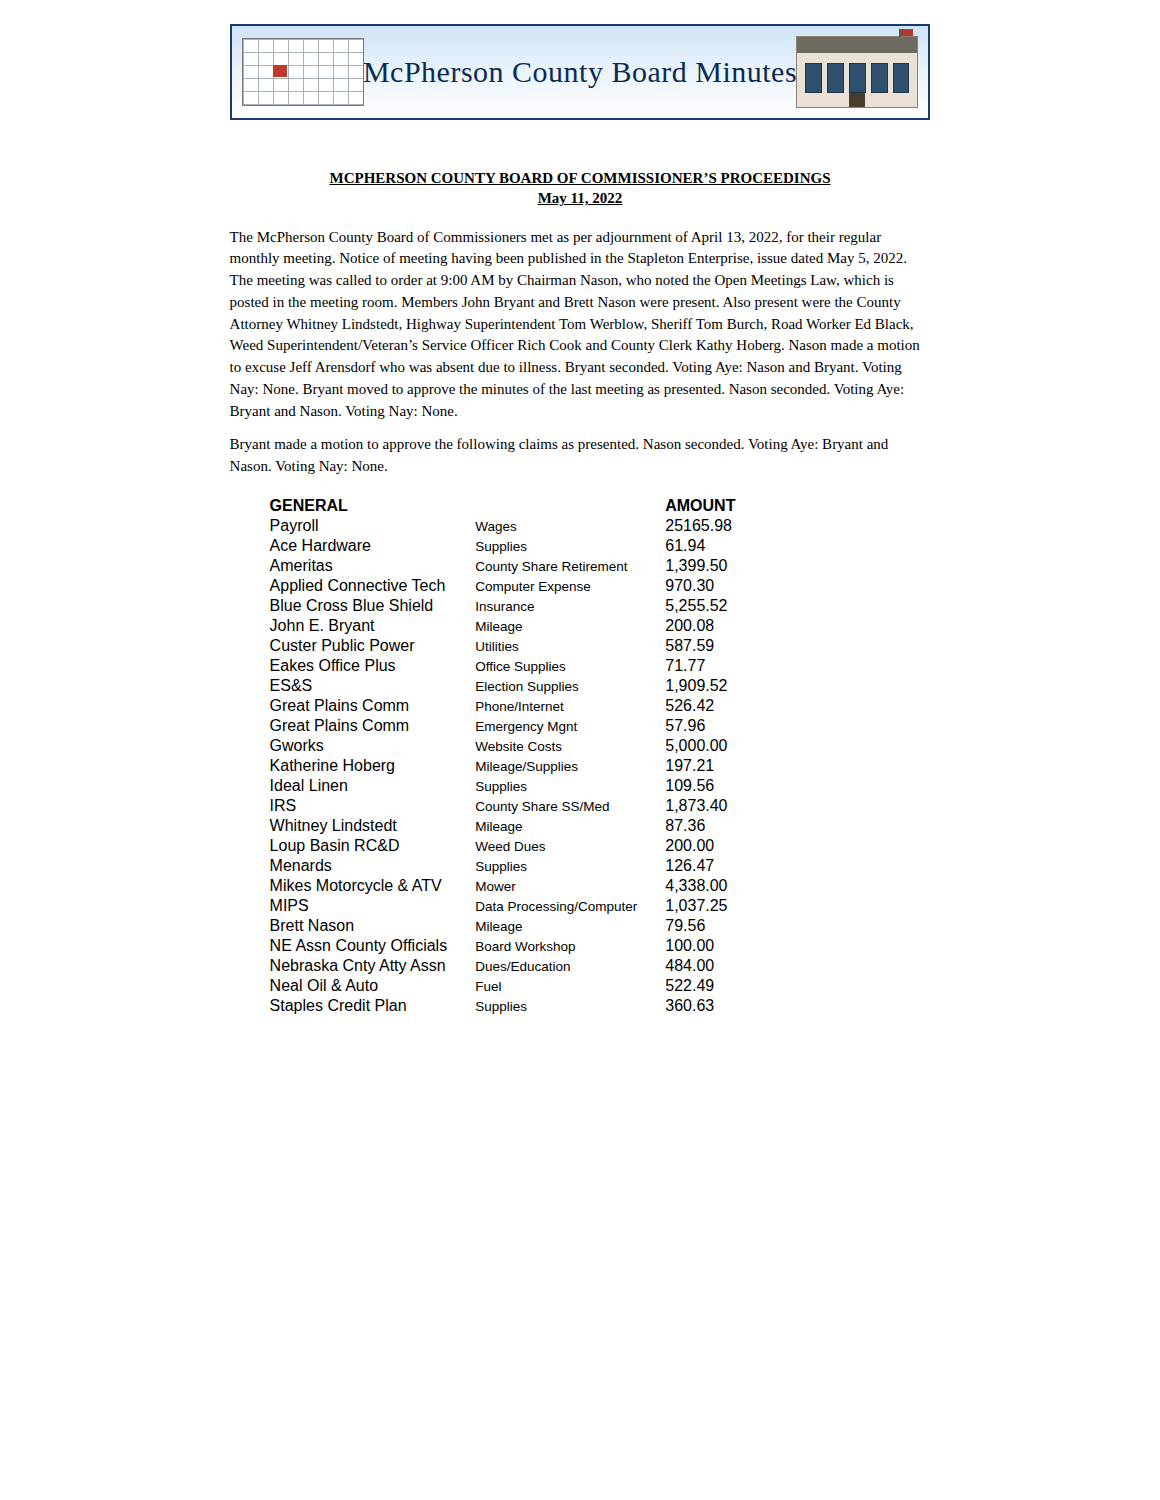McPherson County Board Minutes
MCPHERSON COUNTY BOARD OF COMMISSIONER’S PROCEEDINGS May 11, 2022
The McPherson County Board of Commissioners met as per adjournment of April 13, 2022, for their regular monthly meeting. Notice of meeting having been published in the Stapleton Enterprise, issue dated May 5, 2022. The meeting was called to order at 9:00 AM by Chairman Nason, who noted the Open Meetings Law, which is posted in the meeting room. Members John Bryant and Brett Nason were present. Also present were the County Attorney Whitney Lindstedt, Highway Superintendent Tom Werblow, Sheriff Tom Burch, Road Worker Ed Black, Weed Superintendent/Veteran’s Service Officer Rich Cook and County Clerk Kathy Hoberg. Nason made a motion to excuse Jeff Arensdorf who was absent due to illness. Bryant seconded. Voting Aye: Nason and Bryant. Voting Nay: None. Bryant moved to approve the minutes of the last meeting as presented. Nason seconded. Voting Aye: Bryant and Nason. Voting Nay: None.
Bryant made a motion to approve the following claims as presented. Nason seconded. Voting Aye: Bryant and Nason. Voting Nay: None.
| GENERAL | | AMOUNT |
| --- | --- | --- |
| Payroll | Wages | 25165.98 |
| Ace Hardware | Supplies | 61.94 |
| Ameritas | County Share Retirement | 1,399.50 |
| Applied Connective Tech | Computer Expense | 970.30 |
| Blue Cross Blue Shield | Insurance | 5,255.52 |
| John E. Bryant | Mileage | 200.08 |
| Custer Public Power | Utilities | 587.59 |
| Eakes Office Plus | Office Supplies | 71.77 |
| ES&S | Election Supplies | 1,909.52 |
| Great Plains Comm | Phone/Internet | 526.42 |
| Great Plains Comm | Emergency Mgnt | 57.96 |
| Gworks | Website Costs | 5,000.00 |
| Katherine Hoberg | Mileage/Supplies | 197.21 |
| Ideal Linen | Supplies | 109.56 |
| IRS | County Share SS/Med | 1,873.40 |
| Whitney Lindstedt | Mileage | 87.36 |
| Loup Basin RC&D | Weed Dues | 200.00 |
| Menards | Supplies | 126.47 |
| Mikes Motorcycle & ATV | Mower | 4,338.00 |
| MIPS | Data Processing/Computer | 1,037.25 |
| Brett Nason | Mileage | 79.56 |
| NE Assn County Officials | Board Workshop | 100.00 |
| Nebraska Cnty Atty Assn | Dues/Education | 484.00 |
| Neal Oil & Auto | Fuel | 522.49 |
| Staples Credit Plan | Supplies | 360.63 |